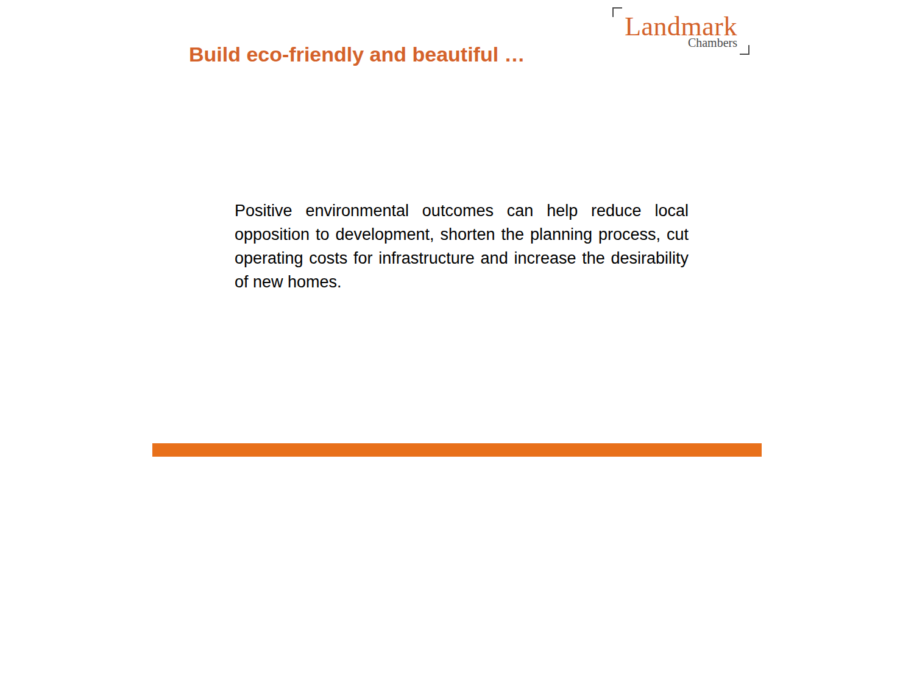Landmark
Chambers
Build eco-friendly and beautiful …
Positive environmental outcomes can help reduce local opposition to development, shorten the planning process, cut operating costs for infrastructure and increase the desirability of new homes.